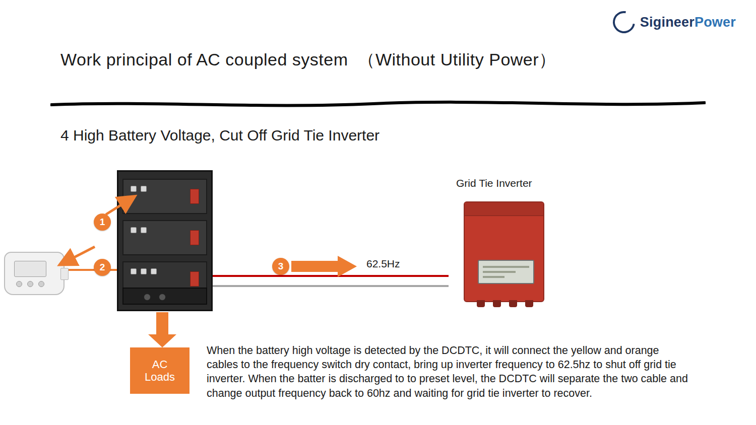Sigineer Power
Work principal of AC coupled system （Without Utility Power）
4 High Battery Voltage, Cut Off Grid Tie Inverter
Grid Tie Inverter
62.5Hz
1
2
3
AC
Loads
When the battery high voltage is detected by the DCDTC, it will connect the yellow and orange cables to the frequency switch dry contact, bring up inverter frequency to 62.5hz to shut off grid tie inverter. When the batter is discharged to to preset level, the DCDTC will separate the two cable and change output frequency back to 60hz and waiting for grid tie inverter to recover.